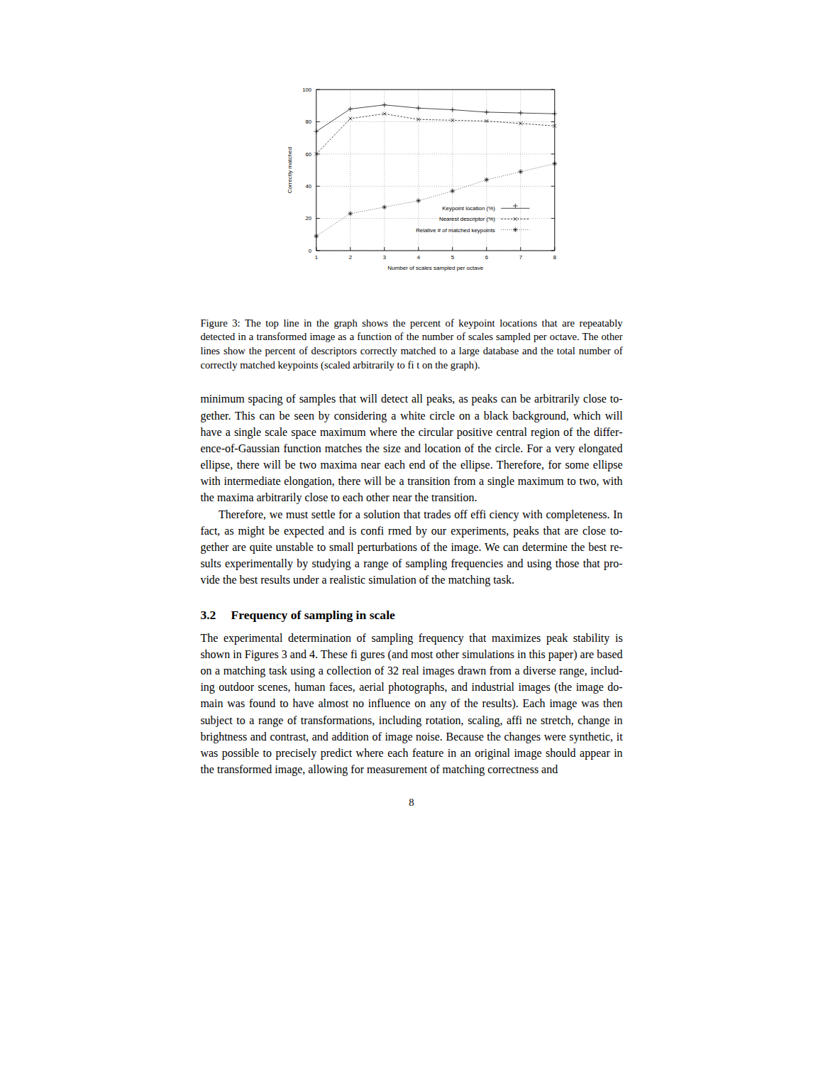0 20 40 60 80 100 1 2 3 4 5 6 7 8 Number of scales sampled per octave Correctly matched Keypoint location (%) Nearest descriptor (%) Relative # of matched keypoints
Figure 3: The top line in the graph shows the percent of keypoint locations that are repeatably detected in a transformed image as a function of the number of scales sampled per octave. The other lines show the percent of descriptors correctly matched to a large database and the total number of correctly matched keypoints (scaled arbitrarily to fi t on the graph).
minimum spacing of samples that will detect all peaks, as peaks can be arbitrarily close together. This can be seen by considering a white circle on a black background, which will have a single scale space maximum where the circular positive central region of the difference-of-Gaussian function matches the size and location of the circle. For a very elongated ellipse, there will be two maxima near each end of the ellipse. Therefore, for some ellipse with intermediate elongation, there will be a transition from a single maximum to two, with the maxima arbitrarily close to each other near the transition.
Therefore, we must settle for a solution that trades off effi ciency with completeness. In fact, as might be expected and is confi rmed by our experiments, peaks that are close together are quite unstable to small perturbations of the image. We can determine the best results experimentally by studying a range of sampling frequencies and using those that provide the best results under a realistic simulation of the matching task.
3.2 Frequency of sampling in scale
The experimental determination of sampling frequency that maximizes peak stability is shown in Figures 3 and 4. These fi gures (and most other simulations in this paper) are based on a matching task using a collection of 32 real images drawn from a diverse range, including outdoor scenes, human faces, aerial photographs, and industrial images (the image domain was found to have almost no influence on any of the results). Each image was then subject to a range of transformations, including rotation, scaling, affi ne stretch, change in brightness and contrast, and addition of image noise. Because the changes were synthetic, it was possible to precisely predict where each feature in an original image should appear in the transformed image, allowing for measurement of matching correctness and
8